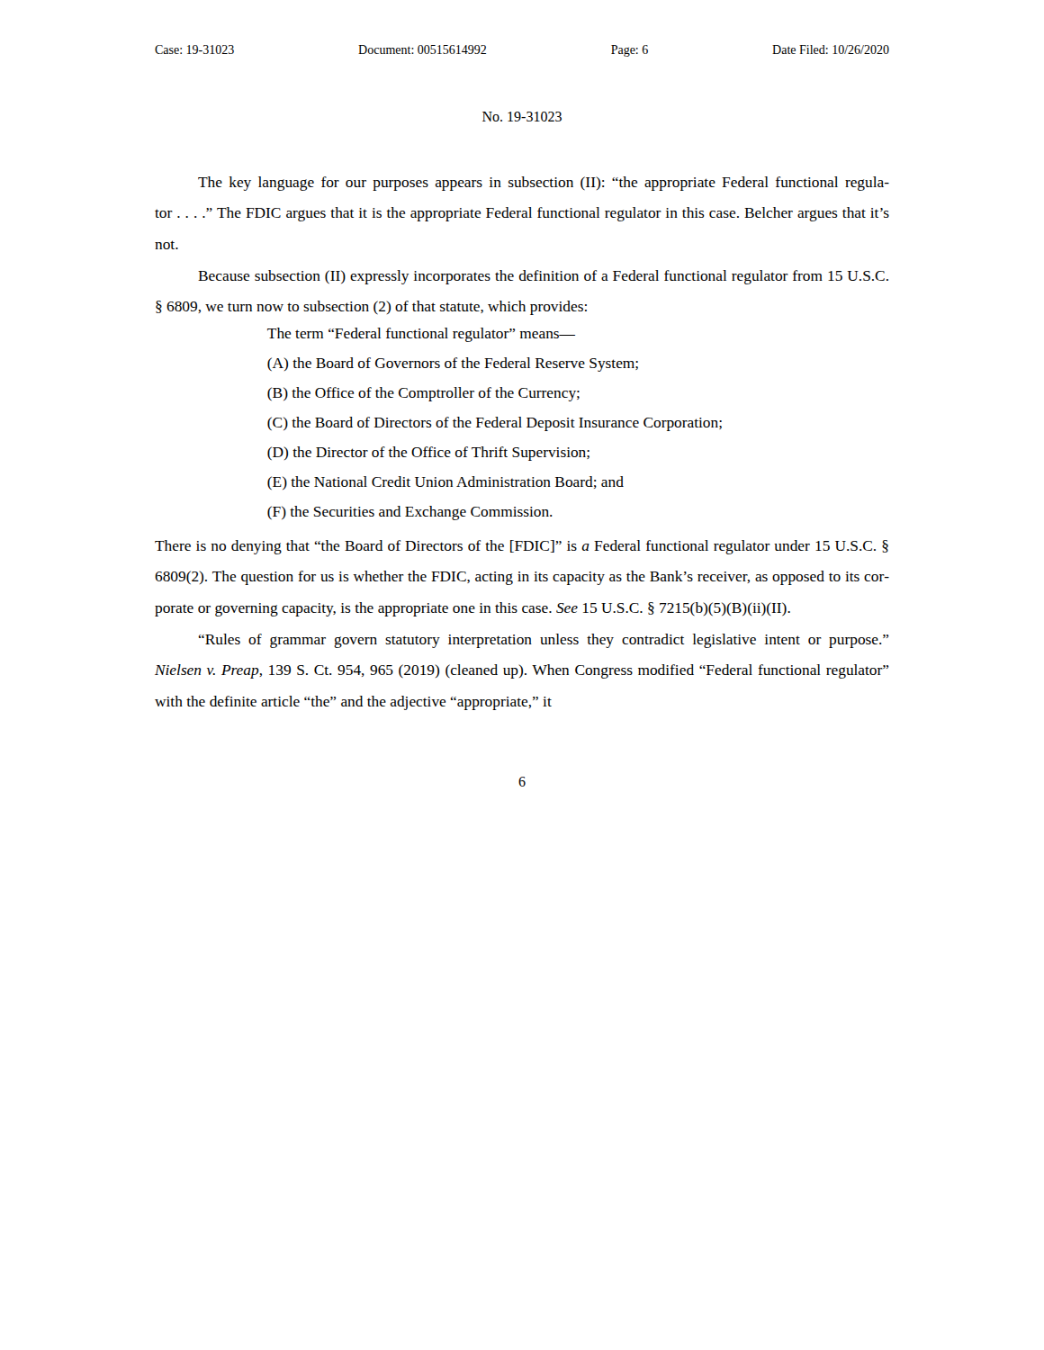Case: 19-31023 Document: 00515614992 Page: 6 Date Filed: 10/26/2020
No. 19-31023
The key language for our purposes appears in subsection (II): “the appropriate Federal functional regulator . . . .” The FDIC argues that it is the appropriate Federal functional regulator in this case. Belcher argues that it’s not.
Because subsection (II) expressly incorporates the definition of a Federal functional regulator from 15 U.S.C. § 6809, we turn now to subsection (2) of that statute, which provides:
The term “Federal functional regulator” means—
(A) the Board of Governors of the Federal Reserve System;
(B) the Office of the Comptroller of the Currency;
(C) the Board of Directors of the Federal Deposit Insurance Corporation;
(D) the Director of the Office of Thrift Supervision;
(E) the National Credit Union Administration Board; and
(F) the Securities and Exchange Commission.
There is no denying that “the Board of Directors of the [FDIC]” is a Federal functional regulator under 15 U.S.C. § 6809(2). The question for us is whether the FDIC, acting in its capacity as the Bank’s receiver, as opposed to its corporate or governing capacity, is the appropriate one in this case. See 15 U.S.C. § 7215(b)(5)(B)(ii)(II).
“Rules of grammar govern statutory interpretation unless they contradict legislative intent or purpose.” Nielsen v. Preap, 139 S. Ct. 954, 965 (2019) (cleaned up). When Congress modified “Federal functional regulator” with the definite article “the” and the adjective “appropriate,” it
6